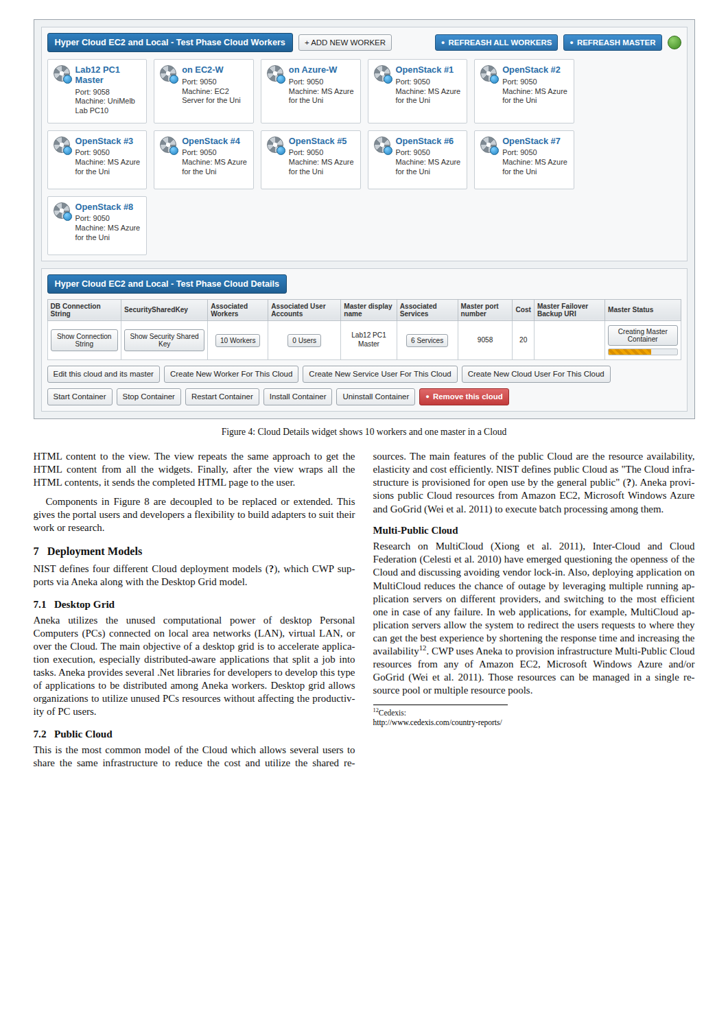Hyper Cloud EC2 and Local - Test Phase Cloud Workers + ADD NEW WORKER REFREASH ALL WORKERS REFREASH MASTER
Lab12 PC1 Master
Port: 9058
Machine: UniMelb Lab PC10
on EC2-W
Port: 9050
Machine: EC2 Server for the Uni
on Azure-W
Port: 9050
Machine: MS Azure for the Uni
OpenStack #1
Port: 9050
Machine: MS Azure for the Uni
OpenStack #2
Port: 9050
Machine: MS Azure for the Uni
OpenStack #3
Port: 9050
Machine: MS Azure for the Uni
OpenStack #4
Port: 9050
Machine: MS Azure for the Uni
OpenStack #5
Port: 9050
Machine: MS Azure for the Uni
OpenStack #6
Port: 9050
Machine: MS Azure for the Uni
OpenStack #7
Port: 9050
Machine: MS Azure for the Uni
OpenStack #8
Port: 9050
Machine: MS Azure for the Uni
Hyper Cloud EC2 and Local - Test Phase Cloud Details
| DB Connection String | SecuritySharedKey | Associated Workers | Associated User Accounts | Master display name | Associated Services | Master port number | Cost | Master Failover Backup URI | Master Status |
| --- | --- | --- | --- | --- | --- | --- | --- | --- | --- |
| Show Connection String | Show Security Shared Key | 10 Workers | 0 Users | Lab12 PC1 Master | 6 Services | 9058 | 20 | | Creating Master Container |
Edit this cloud and its master Create New Worker For This Cloud Create New Service User For This Cloud Create New Cloud User For This Cloud
Start Container Stop Container Restart Container Install Container Uninstall Container Remove this cloud
Figure 4: Cloud Details widget shows 10 workers and one master in a Cloud
HTML content to the view. The view repeats the same approach to get the HTML content from all the widgets. Finally, after the view wraps all the HTML contents, it sends the completed HTML page to the user.
Components in Figure 8 are decoupled to be replaced or extended. This gives the portal users and developers a flexibility to build adapters to suit their work or research.
7 Deployment Models
NIST defines four different Cloud deployment models (?), which CWP supports via Aneka along with the Desktop Grid model.
7.1 Desktop Grid
Aneka utilizes the unused computational power of desktop Personal Computers (PCs) connected on local area networks (LAN), virtual LAN, or over the Cloud. The main objective of a desktop grid is to accelerate application execution, especially distributed-aware applications that split a job into tasks. Aneka provides several .Net libraries for developers to develop this type of applications to be distributed among Aneka workers. Desktop grid allows organizations to utilize unused PCs resources without affecting the productivity of PC users.
7.2 Public Cloud
This is the most common model of the Cloud which allows several users to share the same infrastructure to reduce the cost and utilize the shared resources. The main features of the public Cloud are the resource availability, elasticity and cost efficiently. NIST defines public Cloud as "The Cloud infrastructure is provisioned for open use by the general public" (?). Aneka provisions public Cloud resources from Amazon EC2, Microsoft Windows Azure and GoGrid (Wei et al. 2011) to execute batch processing among them.
Multi-Public Cloud
Research on MultiCloud (Xiong et al. 2011), Inter-Cloud and Cloud Federation (Celesti et al. 2010) have emerged questioning the openness of the Cloud and discussing avoiding vendor lock-in. Also, deploying application on MultiCloud reduces the chance of outage by leveraging multiple running application servers on different providers, and switching to the most efficient one in case of any failure. In web applications, for example, MultiCloud application servers allow the system to redirect the users requests to where they can get the best experience by shortening the response time and increasing the availability12. CWP uses Aneka to provision infrastructure Multi-Public Cloud resources from any of Amazon EC2, Microsoft Windows Azure and/or GoGrid (Wei et al. 2011). Those resources can be managed in a single resource pool or multiple resource pools.
12Cedexis: http://www.cedexis.com/country-reports/